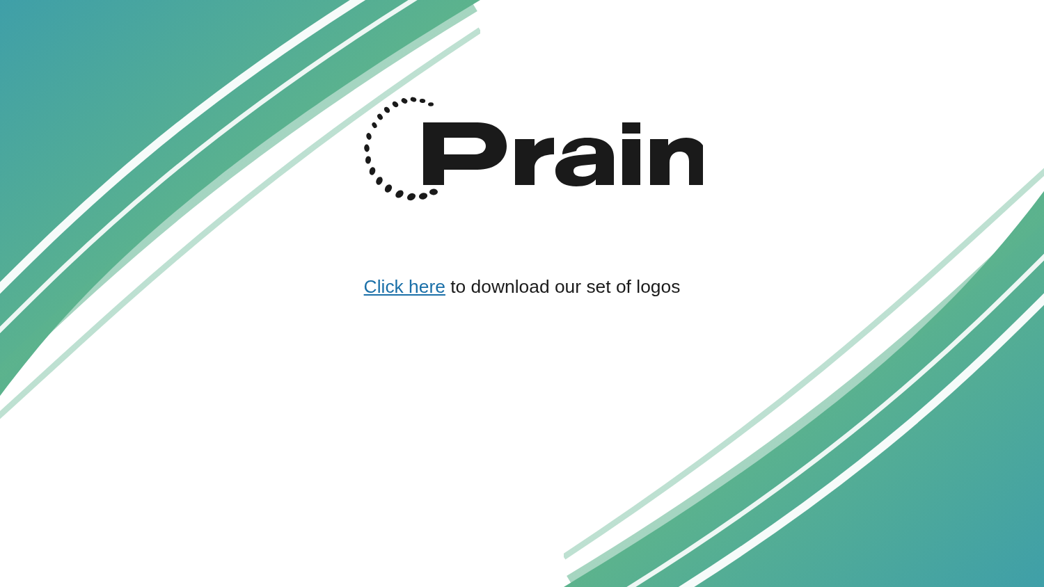Click here to download our set of logos